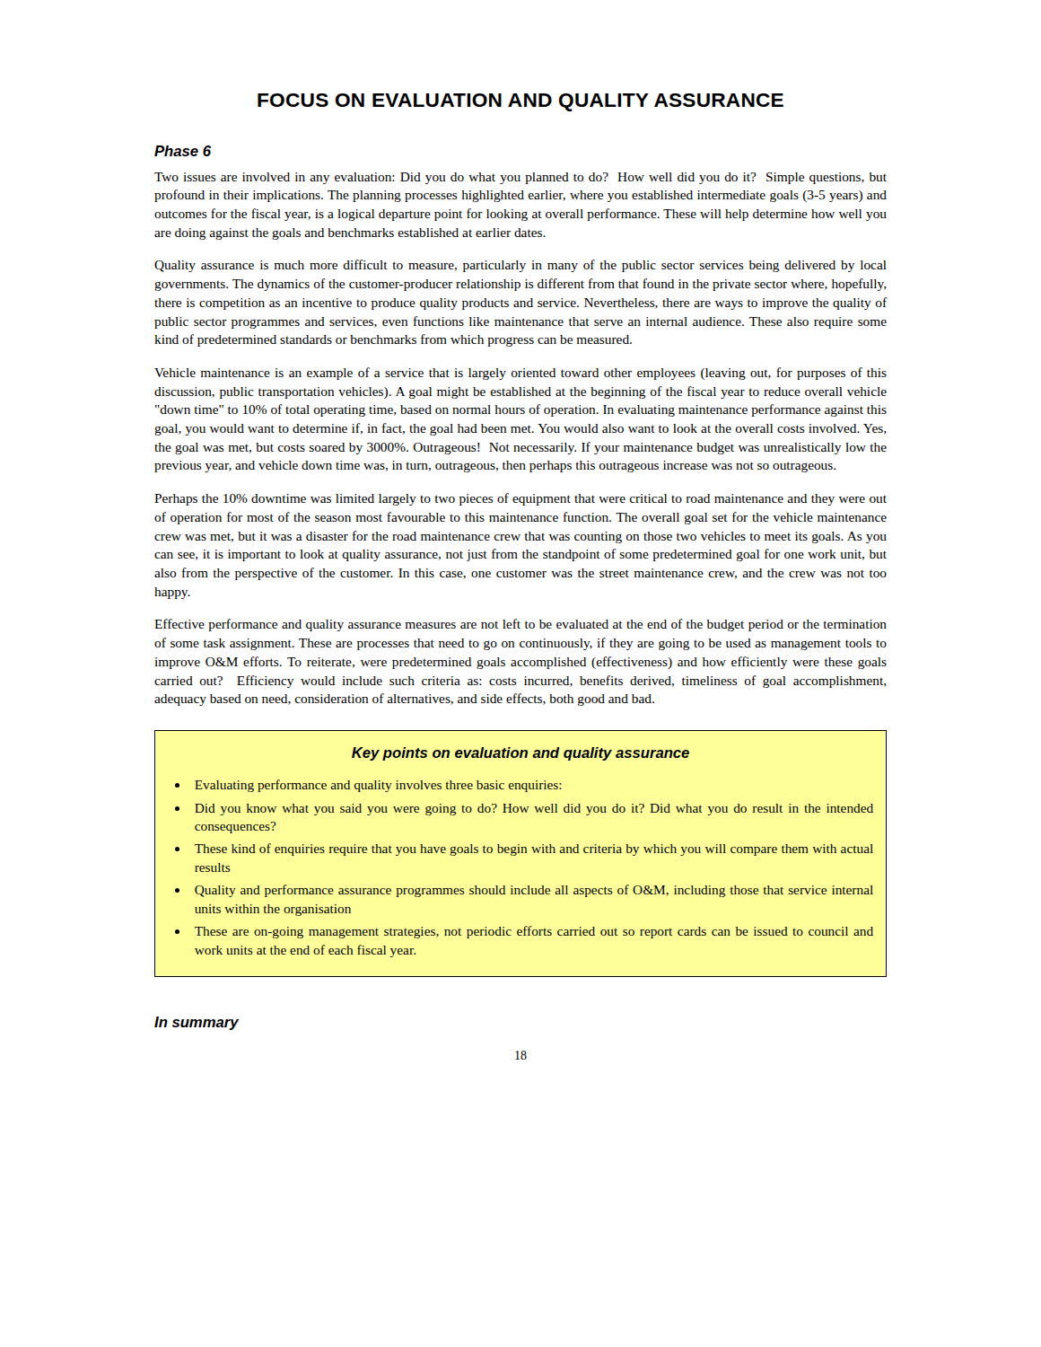FOCUS ON EVALUATION AND QUALITY ASSURANCE
Phase 6
Two issues are involved in any evaluation: Did you do what you planned to do? How well did you do it? Simple questions, but profound in their implications. The planning processes highlighted earlier, where you established intermediate goals (3-5 years) and outcomes for the fiscal year, is a logical departure point for looking at overall performance. These will help determine how well you are doing against the goals and benchmarks established at earlier dates.
Quality assurance is much more difficult to measure, particularly in many of the public sector services being delivered by local governments. The dynamics of the customer-producer relationship is different from that found in the private sector where, hopefully, there is competition as an incentive to produce quality products and service. Nevertheless, there are ways to improve the quality of public sector programmes and services, even functions like maintenance that serve an internal audience. These also require some kind of predetermined standards or benchmarks from which progress can be measured.
Vehicle maintenance is an example of a service that is largely oriented toward other employees (leaving out, for purposes of this discussion, public transportation vehicles). A goal might be established at the beginning of the fiscal year to reduce overall vehicle "down time" to 10% of total operating time, based on normal hours of operation. In evaluating maintenance performance against this goal, you would want to determine if, in fact, the goal had been met. You would also want to look at the overall costs involved. Yes, the goal was met, but costs soared by 3000%. Outrageous! Not necessarily. If your maintenance budget was unrealistically low the previous year, and vehicle down time was, in turn, outrageous, then perhaps this outrageous increase was not so outrageous.
Perhaps the 10% downtime was limited largely to two pieces of equipment that were critical to road maintenance and they were out of operation for most of the season most favourable to this maintenance function. The overall goal set for the vehicle maintenance crew was met, but it was a disaster for the road maintenance crew that was counting on those two vehicles to meet its goals. As you can see, it is important to look at quality assurance, not just from the standpoint of some predetermined goal for one work unit, but also from the perspective of the customer. In this case, one customer was the street maintenance crew, and the crew was not too happy.
Effective performance and quality assurance measures are not left to be evaluated at the end of the budget period or the termination of some task assignment. These are processes that need to go on continuously, if they are going to be used as management tools to improve O&M efforts. To reiterate, were predetermined goals accomplished (effectiveness) and how efficiently were these goals carried out? Efficiency would include such criteria as: costs incurred, benefits derived, timeliness of goal accomplishment, adequacy based on need, consideration of alternatives, and side effects, both good and bad.
Key points on evaluation and quality assurance
Evaluating performance and quality involves three basic enquiries:
Did you know what you said you were going to do? How well did you do it? Did what you do result in the intended consequences?
These kind of enquiries require that you have goals to begin with and criteria by which you will compare them with actual results
Quality and performance assurance programmes should include all aspects of O&M, including those that service internal units within the organisation
These are on-going management strategies, not periodic efforts carried out so report cards can be issued to council and work units at the end of each fiscal year.
In summary
18